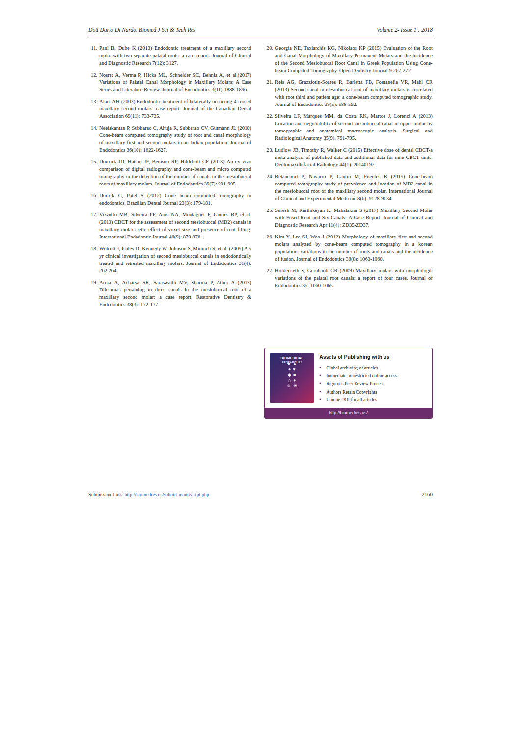Dott Dario Di Nardo. Biomed J Sci & Tech Res
Volume 2- Issue 1 : 2018
11. Paul B, Dube K (2013) Endodontic treatment of a maxillary second molar with two separate palatal roots: a case report. Journal of Clinical and Diagnostic Research 7(12): 3127.
12. Nosrat A, Verma P, Hicks ML, Schneider SC, Behnia A, et al.(2017) Variations of Palatal Canal Morphology in Maxillary Molars: A Case Series and Literature Review. Journal of Endodontics 3(11):1888-1896.
13. Alani AH (2003) Endodontic treatment of bilaterally occurring 4-rooted maxillary second molars: case report. Journal of the Canadian Dental Association 69(11): 733-735.
14. Neelakantan P, Subbarao C, Ahuja R, Subbarao CV, Gutmann JL (2010) Cone-beam computed tomography study of root and canal morphology of maxillary first and second molars in an Indian population. Journal of Endodontics 36(10): 1622-1627.
15. Domark JD, Hatton JF, Benison RP, Hildebolt CF (2013) An ex vivo comparison of digital radiography and cone-beam and micro computed tomography in the detection of the number of canals in the mesiobuccal roots of maxillary molars. Journal of Endodontics 39(7): 901-905.
16. Durack C, Patel S (2012) Cone beam computed tomography in endodontics. Brazilian Dental Journal 23(3): 179-181.
17. Vizzotto MB, Silveira PF, Arus NA, Montagner F, Gomes BP, et al. (2013) CBCT for the assessment of second mesiobuccal (MB2) canals in maxillary molar teeth: effect of voxel size and presence of root filling. International Endodontic Journal 46(9): 870-876.
18. Wolcott J, Ishley D, Kennedy W, Johnson S, Minnich S, et al. (2005) A 5 yr clinical investigation of second mesiobuccal canals in endodontically treated and retreated maxillary molars. Journal of Endodontics 31(4): 262-264.
19. Arora A, Acharya SR, Saraswathi MV, Sharma P, Ather A (2013) Dilemmas pertaining to three canals in the mesiobuccal root of a maxillary second molar: a case report. Restorative Dentistry & Endodontics 38(3): 172-177.
20. Georgia NE, Taxiarchis KG, Nikolaos KP (2015) Evaluation of the Root and Canal Morphology of Maxillary Permanent Molars and the Incidence of the Second Mesiobuccal Root Canal in Greek Population Using Cone-beam Computed Tomography. Open Dentistry Journal 9:267-272.
21. Reis AG, Grazziotin-Soares R, Barletta FB, Fontanella VR, Mahl CR (2013) Second canal in mesiobuccal root of maxillary molars is correlated with root third and patient age: a cone-beam computed tomographic study. Journal of Endodontics 39(5): 588-592.
22. Silveira LF, Marques MM, da Costa RK, Martos J, Lorenzi A (2013) Location and negotiability of second mesiobuccal canal in upper molar by tomographic and anatomical macroscopic analysis. Surgical and Radiological Anatomy 35(9), 791-795.
23. Ludlow JB, Timothy R, Walker C (2015) Effective dose of dental CBCT-a meta analysis of published data and additional data for nine CBCT units. Dentomaxillofacial Radiology 44(1): 20140197.
24. Betancourt P, Navarro P, Cantin M, Fuentes R (2015) Cone-beam computed tomography study of prevalence and location of MB2 canal in the mesiobuccal root of the maxillary second molar. International Journal of Clinical and Experimental Medicine 8(6): 9128-9134.
25. Suresh M, Karthikeyan K, Mahalaxmi S (2017) Maxillary Second Molar with Fused Root and Six Canals- A Case Report. Journal of Clinical and Diagnostic Research Apr 11(4): ZD35-ZD37.
26. Kim Y, Lee SJ, Woo J (2012) Morphology of maxillary first and second molars analyzed by cone-beam computed tomography in a korean population: variations in the number of roots and canals and the incidence of fusion. Journal of Endodontics 38(8): 1063-1068.
27. Holderrieth S, Gernhardt CR (2009) Maxillary molars with morphologic variations of the palatal root canals: a report of four cases. Journal of Endodontics 35: 1060-1065.
BIOMEDICALRESEARCHES
★ ▲
● ♥
◆ ■
△ ♦
☺ ☀
Assets of Publishing with us
Global archiving of articles
Immediate, unrestricted online access
Rigorous Peer Review Process
Authors Retain Copyrights
Unique DOI for all articles
http://biomedres.us/
Submission Link: http://biomedres.us/submit-manuscript.php
2160